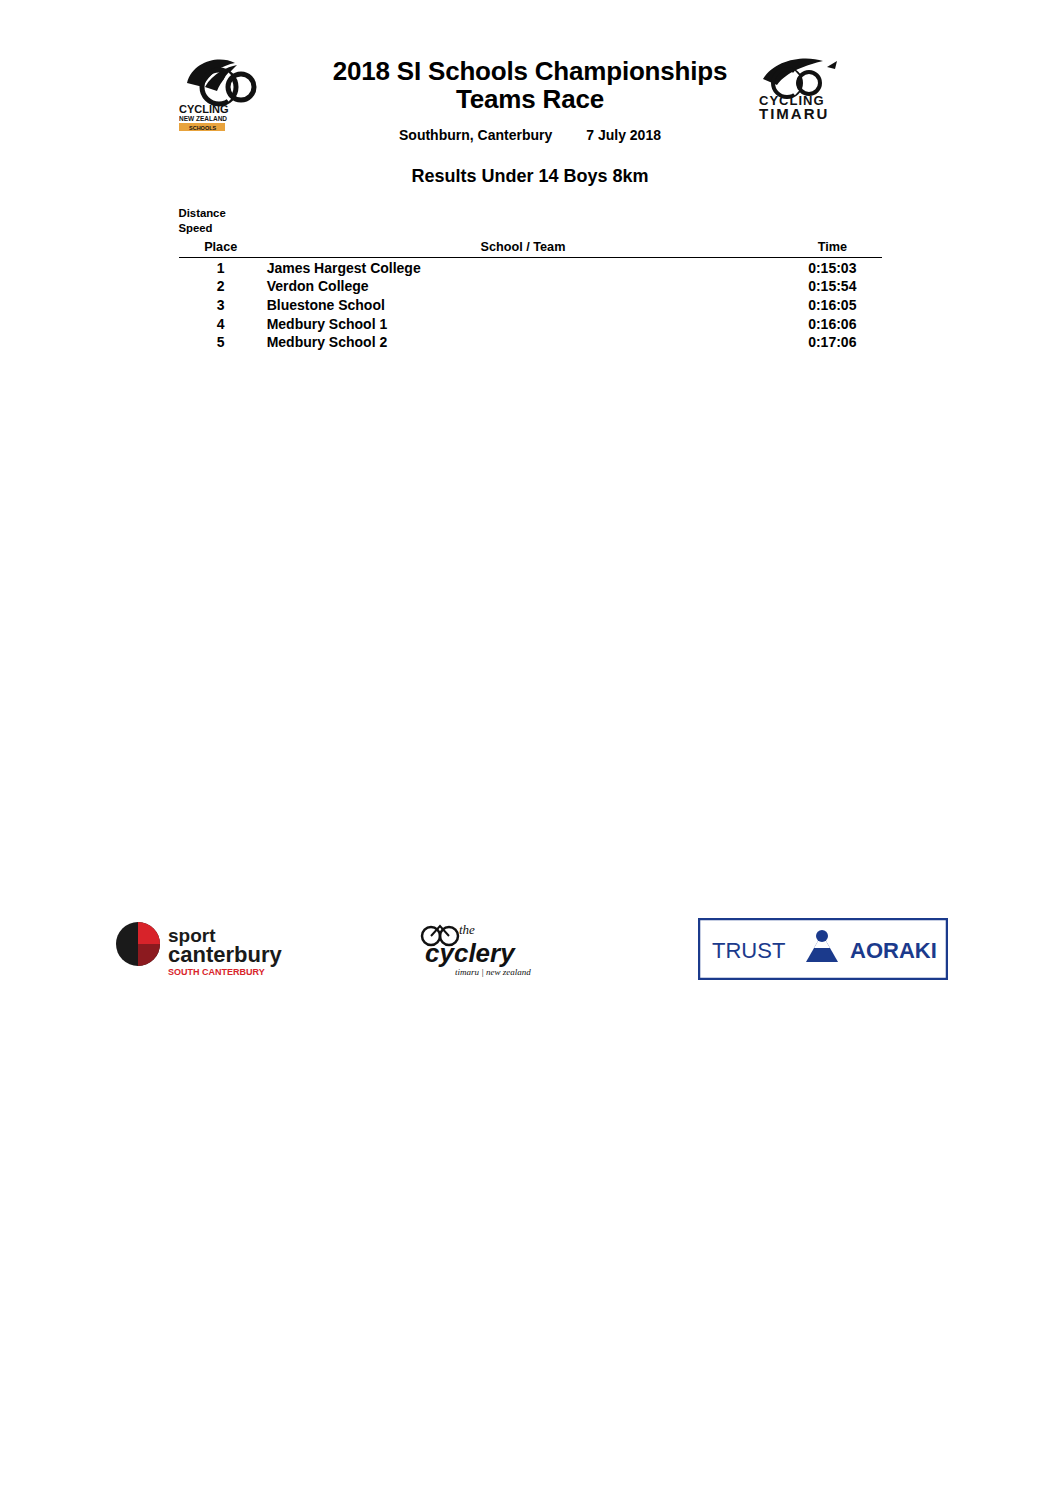CYCLING NEW ZEALAND SCHOOLS
2018 SI Schools Championships Teams Race
Southburn, Canterbury 7 July 2018
Results Under 14 Boys 8km
CYCLING TIMARU
Distance
Speed
| Place | School / Team | Time |
| --- | --- | --- |
| 1 | James Hargest College | 0:15:03 |
| 2 | Verdon College | 0:15:54 |
| 3 | Bluestone School | 0:16:05 |
| 4 | Medbury School 1 | 0:16:06 |
| 5 | Medbury School 2 | 0:17:06 |
sport canterbury SOUTH CANTERBURY
the cyclery timaru | new zealand
TRUST AORAKI